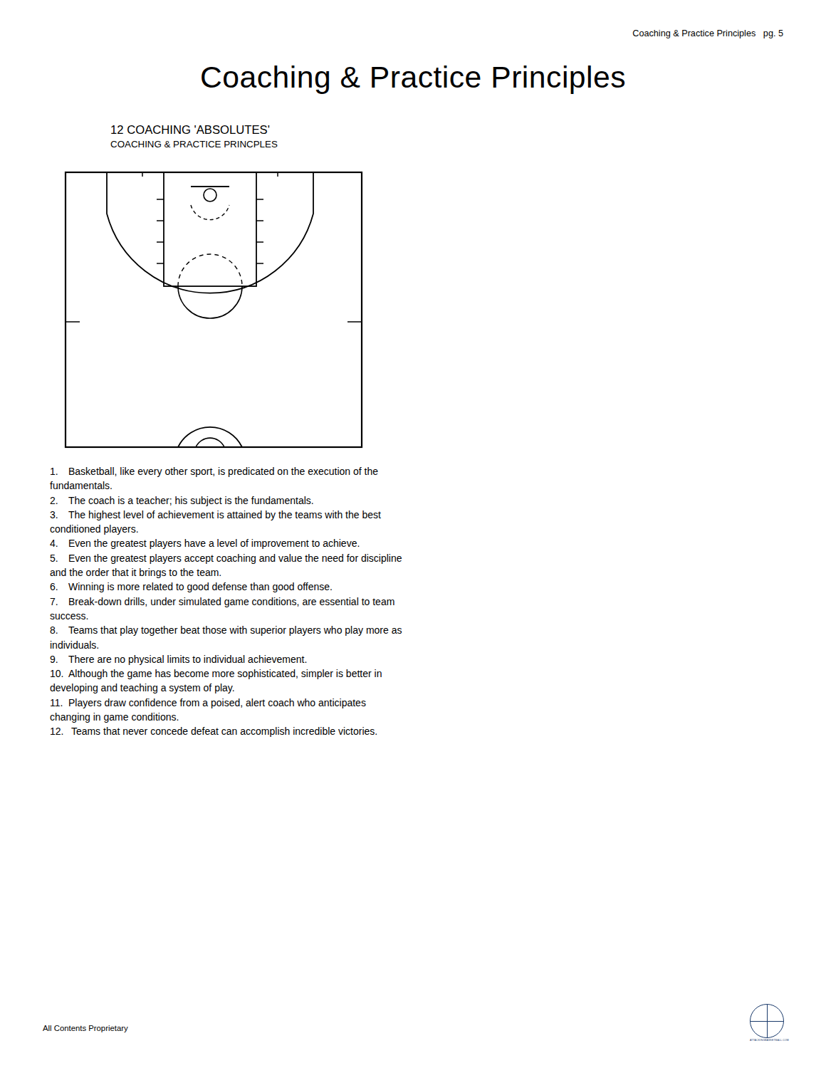Coaching & Practice Principles pg. 5
Coaching & Practice Principles
12 COACHING 'ABSOLUTES'
COACHING & PRACTICE PRINCPLES
1. Basketball, like every other sport, is predicated on the execution of the fundamentals.
2. The coach is a teacher; his subject is the fundamentals.
3. The highest level of achievement is attained by the teams with the best conditioned players.
4. Even the greatest players have a level of improvement to achieve.
5. Even the greatest players accept coaching and value the need for discipline and the order that it brings to the team.
6. Winning is more related to good defense than good offense.
7. Break-down drills, under simulated game conditions, are essential to team success.
8. Teams that play together beat those with superior players who play more as individuals.
9. There are no physical limits to individual achievement.
10. Although the game has become more sophisticated, simpler is better in developing and teaching a system of play.
11. Players draw confidence from a poised, alert coach who anticipates changing in game conditions.
12. Teams that never concede defeat can accomplish incredible victories.
All Contents Proprietary
ATTACKINGBASKETBALL.COM